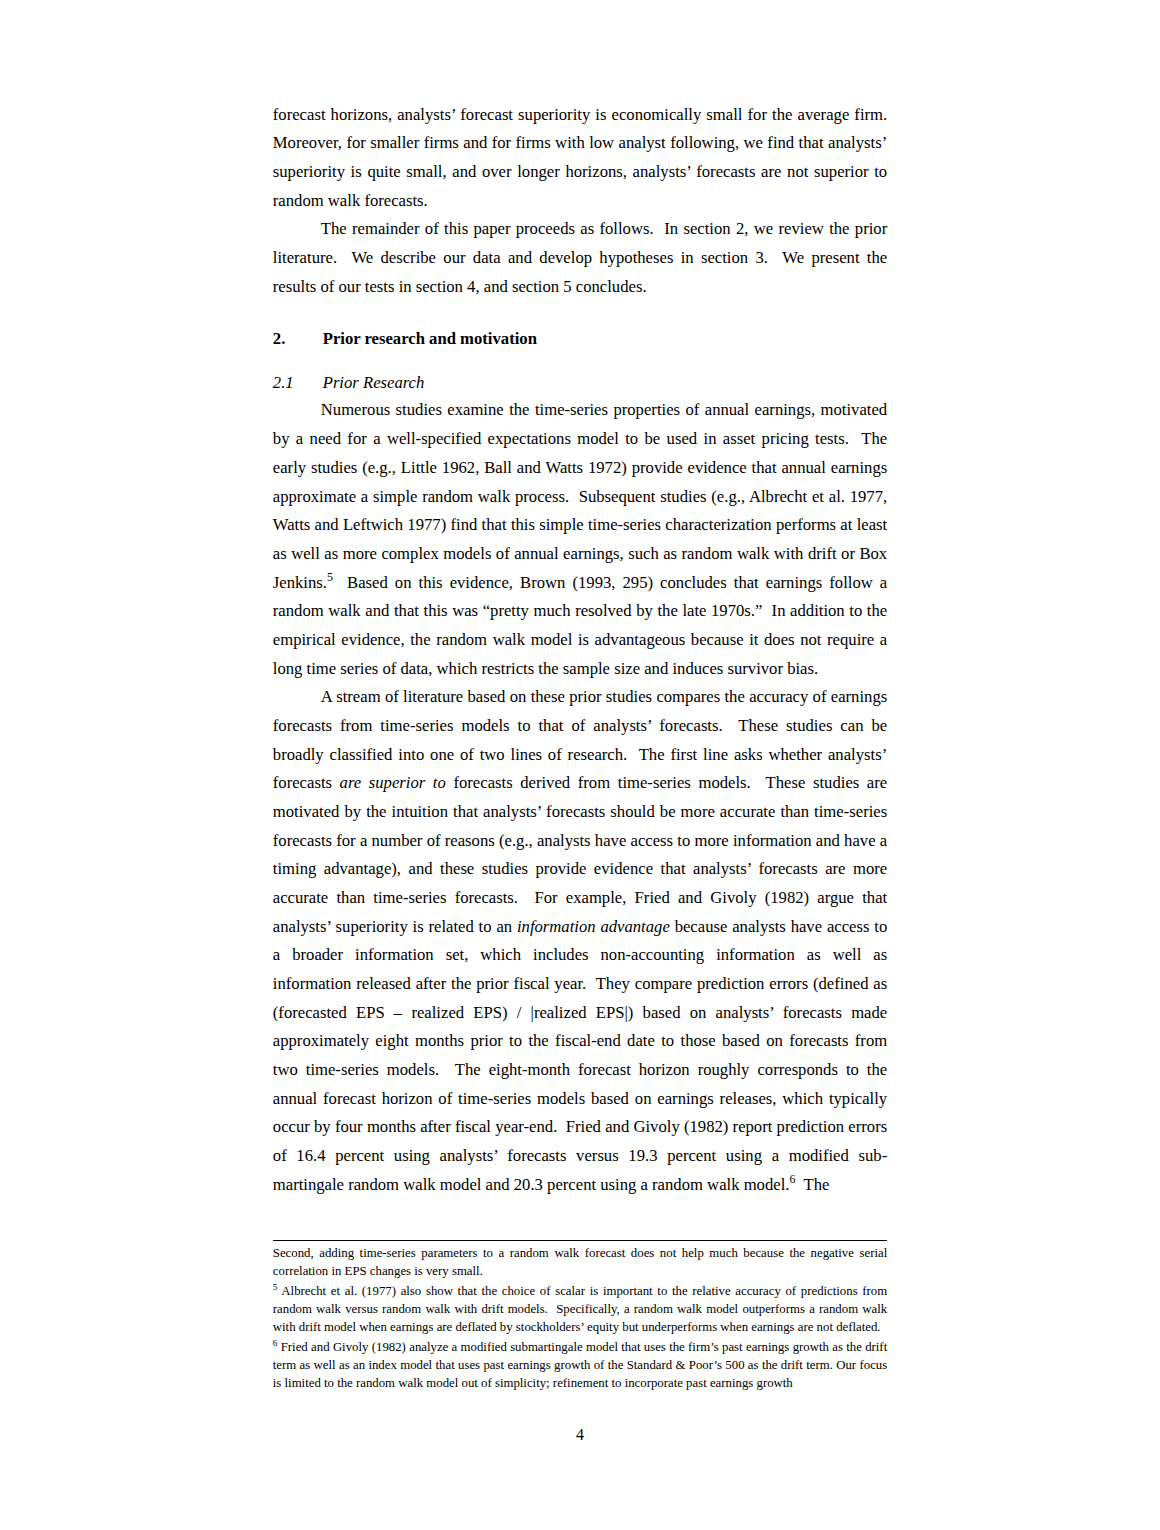forecast horizons, analysts’ forecast superiority is economically small for the average firm. Moreover, for smaller firms and for firms with low analyst following, we find that analysts’ superiority is quite small, and over longer horizons, analysts’ forecasts are not superior to random walk forecasts.
The remainder of this paper proceeds as follows. In section 2, we review the prior literature. We describe our data and develop hypotheses in section 3. We present the results of our tests in section 4, and section 5 concludes.
2. Prior research and motivation
2.1 Prior Research
Numerous studies examine the time-series properties of annual earnings, motivated by a need for a well-specified expectations model to be used in asset pricing tests. The early studies (e.g., Little 1962, Ball and Watts 1972) provide evidence that annual earnings approximate a simple random walk process. Subsequent studies (e.g., Albrecht et al. 1977, Watts and Leftwich 1977) find that this simple time-series characterization performs at least as well as more complex models of annual earnings, such as random walk with drift or Box Jenkins.5 Based on this evidence, Brown (1993, 295) concludes that earnings follow a random walk and that this was “pretty much resolved by the late 1970s.” In addition to the empirical evidence, the random walk model is advantageous because it does not require a long time series of data, which restricts the sample size and induces survivor bias.
A stream of literature based on these prior studies compares the accuracy of earnings forecasts from time-series models to that of analysts’ forecasts. These studies can be broadly classified into one of two lines of research. The first line asks whether analysts’ forecasts are superior to forecasts derived from time-series models. These studies are motivated by the intuition that analysts’ forecasts should be more accurate than time-series forecasts for a number of reasons (e.g., analysts have access to more information and have a timing advantage), and these studies provide evidence that analysts’ forecasts are more accurate than time-series forecasts. For example, Fried and Givoly (1982) argue that analysts’ superiority is related to an information advantage because analysts have access to a broader information set, which includes non-accounting information as well as information released after the prior fiscal year. They compare prediction errors (defined as (forecasted EPS – realized EPS) / |realized EPS|) based on analysts’ forecasts made approximately eight months prior to the fiscal-end date to those based on forecasts from two time-series models. The eight-month forecast horizon roughly corresponds to the annual forecast horizon of time-series models based on earnings releases, which typically occur by four months after fiscal year-end. Fried and Givoly (1982) report prediction errors of 16.4 percent using analysts’ forecasts versus 19.3 percent using a modified sub-martingale random walk model and 20.3 percent using a random walk model.6 The
Second, adding time-series parameters to a random walk forecast does not help much because the negative serial correlation in EPS changes is very small.
5 Albrecht et al. (1977) also show that the choice of scalar is important to the relative accuracy of predictions from random walk versus random walk with drift models. Specifically, a random walk model outperforms a random walk with drift model when earnings are deflated by stockholders’ equity but underperforms when earnings are not deflated.
6 Fried and Givoly (1982) analyze a modified submartingale model that uses the firm’s past earnings growth as the drift term as well as an index model that uses past earnings growth of the Standard & Poor’s 500 as the drift term. Our focus is limited to the random walk model out of simplicity; refinement to incorporate past earnings growth
4